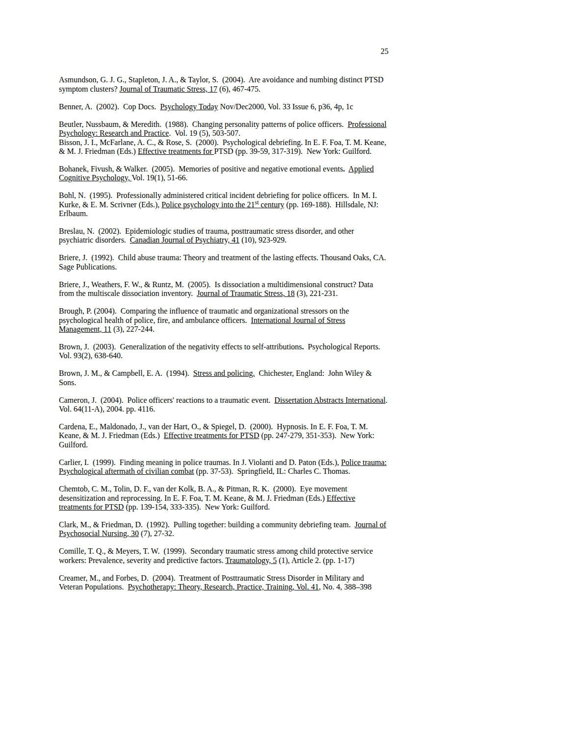25
Asmundson, G. J. G., Stapleton, J. A., & Taylor, S. (2004). Are avoidance and numbing distinct PTSD symptom clusters? Journal of Traumatic Stress, 17 (6), 467-475.
Benner, A. (2002). Cop Docs. Psychology Today Nov/Dec2000, Vol. 33 Issue 6, p36, 4p, 1c
Beutler, Nussbaum, & Meredith. (1988). Changing personality patterns of police officers. Professional Psychology: Research and Practice. Vol. 19 (5), 503-507.
Bisson, J. I., McFarlane, A. C., & Rose, S. (2000). Psychological debriefing. In E. F. Foa, T. M. Keane, & M. J. Friedman (Eds.) Effective treatments for PTSD (pp. 39-59, 317-319). New York: Guilford.
Bohanek, Fivush, & Walker. (2005). Memories of positive and negative emotional events. Applied Cognitive Psychology, Vol. 19(1), 51-66.
Bohl, N. (1995). Professionally administered critical incident debriefing for police officers. In M. I. Kurke, & E. M. Scrivner (Eds.), Police psychology into the 21st century (pp. 169-188). Hillsdale, NJ: Erlbaum.
Breslau, N. (2002). Epidemiologic studies of trauma, posttraumatic stress disorder, and other psychiatric disorders. Canadian Journal of Psychiatry, 41 (10), 923-929.
Briere, J. (1992). Child abuse trauma: Theory and treatment of the lasting effects. Thousand Oaks, CA. Sage Publications.
Briere, J., Weathers, F. W., & Runtz, M. (2005). Is dissociation a multidimensional construct? Data from the multiscale dissociation inventory. Journal of Traumatic Stress, 18 (3), 221-231.
Brough, P. (2004). Comparing the influence of traumatic and organizational stressors on the psychological health of police, fire, and ambulance officers. International Journal of Stress Management, 11 (3), 227-244.
Brown, J. (2003). Generalization of the negativity effects to self-attributions. Psychological Reports. Vol. 93(2), 638-640.
Brown, J. M., & Campbell, E. A. (1994). Stress and policing. Chichester, England: John Wiley & Sons.
Cameron, J. (2004). Police officers' reactions to a traumatic event. Dissertation Abstracts International. Vol. 64(11-A), 2004. pp. 4116.
Cardena, E., Maldonado, J., van der Hart, O., & Spiegel, D. (2000). Hypnosis. In E. F. Foa, T. M. Keane, & M. J. Friedman (Eds.) Effective treatments for PTSD (pp. 247-279, 351-353). New York: Guilford.
Carlier, I. (1999). Finding meaning in police traumas. In J. Violanti and D. Paton (Eds.), Police trauma: Psychological aftermath of civilian combat (pp. 37-53). Springfield, IL: Charles C. Thomas.
Chemtob, C. M., Tolin, D. F., van der Kolk, B. A., & Pitman, R. K. (2000). Eye movement desensitization and reprocessing. In E. F. Foa, T. M. Keane, & M. J. Friedman (Eds.) Effective treatments for PTSD (pp. 139-154, 333-335). New York: Guilford.
Clark, M., & Friedman, D. (1992). Pulling together: building a community debriefing team. Journal of Psychosocial Nursing, 30 (7), 27-32.
Comille, T. Q., & Meyers, T. W. (1999). Secondary traumatic stress among child protective service workers: Prevalence, severity and predictive factors. Traumatology, 5 (1), Article 2. (pp. 1-17)
Creamer, M., and Forbes, D. (2004). Treatment of Posttraumatic Stress Disorder in Military and Veteran Populations. Psychotherapy: Theory, Research, Practice, Training, Vol. 41, No. 4, 388–398